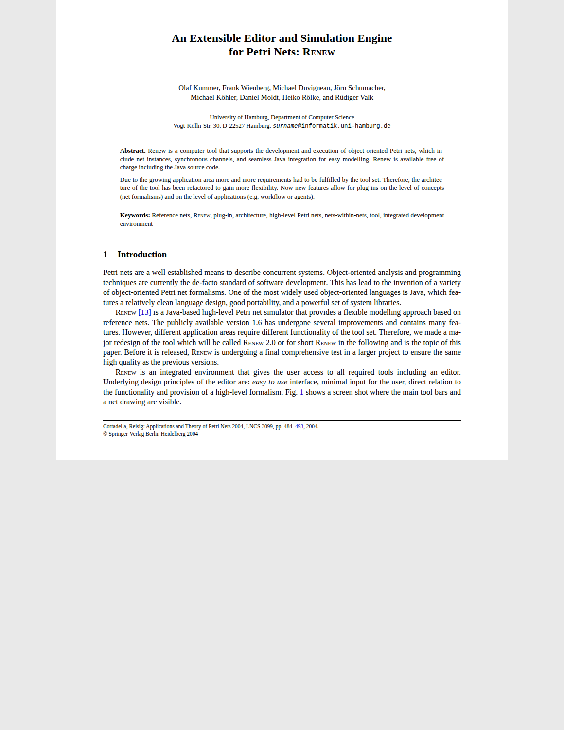An Extensible Editor and Simulation Engine
for Petri Nets: Renew
Olaf Kummer, Frank Wienberg, Michael Duvigneau, Jörn Schumacher,
Michael Köhler, Daniel Moldt, Heiko Rölke, and Rüdiger Valk
University of Hamburg, Department of Computer Science
Vogt-Kölln-Str. 30, D-22527 Hamburg, surname@informatik.uni-hamburg.de
Abstract. Renew is a computer tool that supports the development and execution of object-oriented Petri nets, which include net instances, synchronous channels, and seamless Java integration for easy modelling. Renew is available free of charge including the Java source code.
Due to the growing application area more and more requirements had to be fulfilled by the tool set. Therefore, the architecture of the tool has been refactored to gain more flexibility. Now new features allow for plug-ins on the level of concepts (net formalisms) and on the level of applications (e.g. workflow or agents).
Keywords: Reference nets, Renew, plug-in, architecture, high-level Petri nets, nets-within-nets, tool, integrated development environment
1 Introduction
Petri nets are a well established means to describe concurrent systems. Object-oriented analysis and programming techniques are currently the de-facto standard of software development. This has lead to the invention of a variety of object-oriented Petri net formalisms. One of the most widely used object-oriented languages is Java, which features a relatively clean language design, good portability, and a powerful set of system libraries.
Renew [13] is a Java-based high-level Petri net simulator that provides a flexible modelling approach based on reference nets. The publicly available version 1.6 has undergone several improvements and contains many features. However, different application areas require different functionality of the tool set. Therefore, we made a major redesign of the tool which will be called Renew 2.0 or for short Renew in the following and is the topic of this paper. Before it is released, Renew is undergoing a final comprehensive test in a larger project to ensure the same high quality as the previous versions.
Renew is an integrated environment that gives the user access to all required tools including an editor. Underlying design principles of the editor are: easy to use interface, minimal input for the user, direct relation to the functionality and provision of a high-level formalism. Fig. 1 shows a screen shot where the main tool bars and a net drawing are visible.
Cortadella, Reisig: Applications and Theory of Petri Nets 2004, LNCS 3099, pp. 484–493, 2004.
© Springer-Verlag Berlin Heidelberg 2004